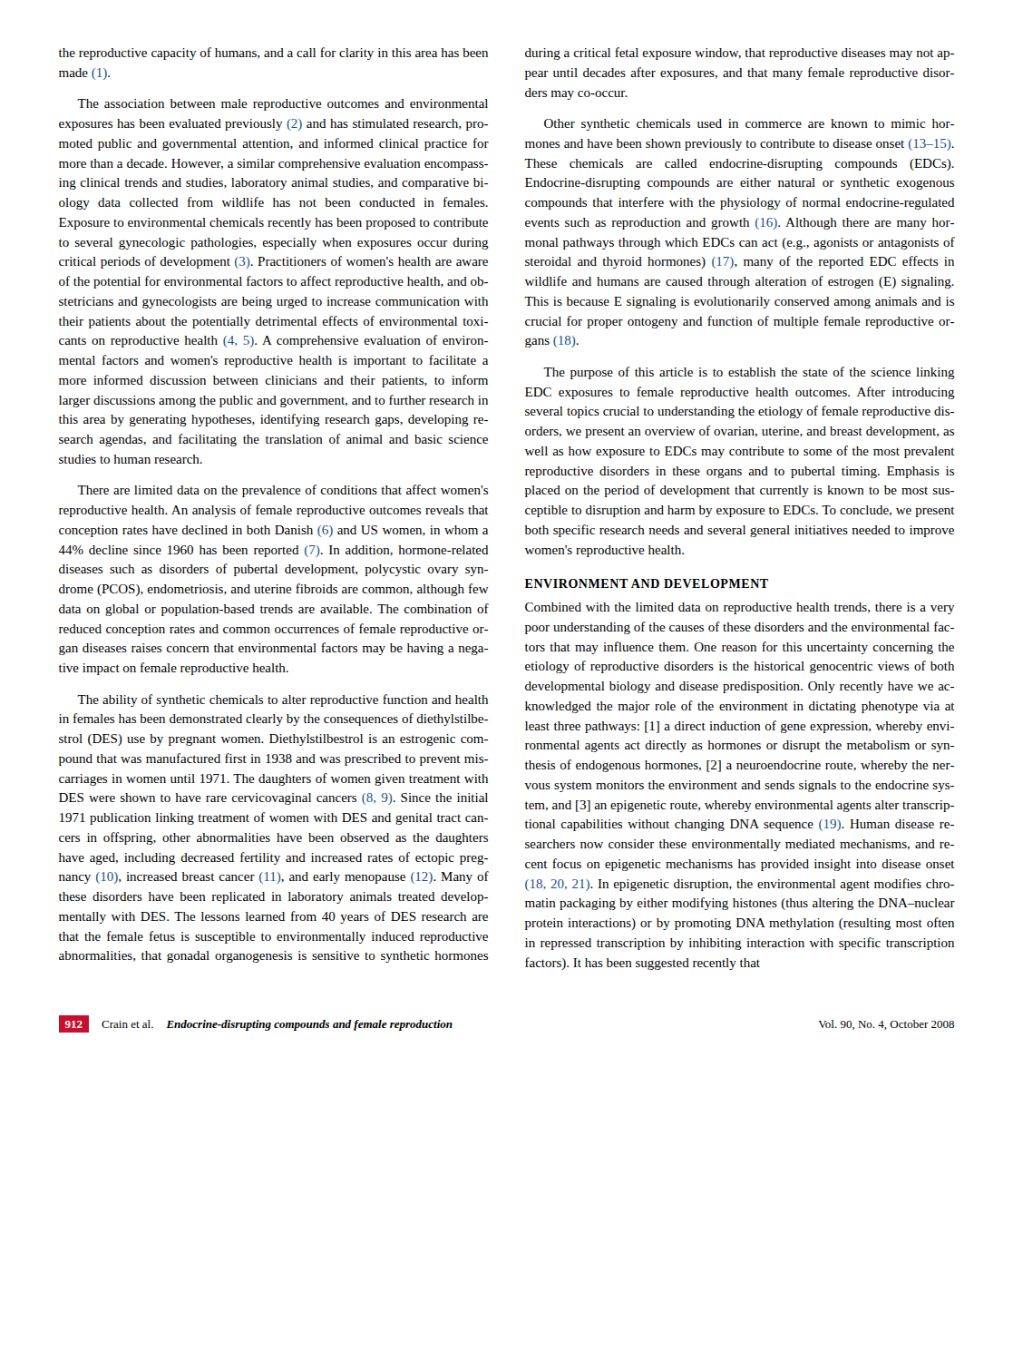the reproductive capacity of humans, and a call for clarity in this area has been made (1).
The association between male reproductive outcomes and environmental exposures has been evaluated previously (2) and has stimulated research, promoted public and governmental attention, and informed clinical practice for more than a decade. However, a similar comprehensive evaluation encompassing clinical trends and studies, laboratory animal studies, and comparative biology data collected from wildlife has not been conducted in females. Exposure to environmental chemicals recently has been proposed to contribute to several gynecologic pathologies, especially when exposures occur during critical periods of development (3). Practitioners of women's health are aware of the potential for environmental factors to affect reproductive health, and obstetricians and gynecologists are being urged to increase communication with their patients about the potentially detrimental effects of environmental toxicants on reproductive health (4, 5). A comprehensive evaluation of environmental factors and women's reproductive health is important to facilitate a more informed discussion between clinicians and their patients, to inform larger discussions among the public and government, and to further research in this area by generating hypotheses, identifying research gaps, developing research agendas, and facilitating the translation of animal and basic science studies to human research.
There are limited data on the prevalence of conditions that affect women's reproductive health. An analysis of female reproductive outcomes reveals that conception rates have declined in both Danish (6) and US women, in whom a 44% decline since 1960 has been reported (7). In addition, hormone-related diseases such as disorders of pubertal development, polycystic ovary syndrome (PCOS), endometriosis, and uterine fibroids are common, although few data on global or population-based trends are available. The combination of reduced conception rates and common occurrences of female reproductive organ diseases raises concern that environmental factors may be having a negative impact on female reproductive health.
The ability of synthetic chemicals to alter reproductive function and health in females has been demonstrated clearly by the consequences of diethylstilbestrol (DES) use by pregnant women. Diethylstilbestrol is an estrogenic compound that was manufactured first in 1938 and was prescribed to prevent miscarriages in women until 1971. The daughters of women given treatment with DES were shown to have rare cervicovaginal cancers (8, 9). Since the initial 1971 publication linking treatment of women with DES and genital tract cancers in offspring, other abnormalities have been observed as the daughters have aged, including decreased fertility and increased rates of ectopic pregnancy (10), increased breast cancer (11), and early menopause (12). Many of these disorders have been replicated in laboratory animals treated developmentally with DES. The lessons learned from 40 years of DES research are that the female fetus is susceptible to environmentally induced reproductive abnormalities, that gonadal organogenesis is sensitive to synthetic hormones during a critical fetal exposure window, that reproductive diseases may not appear until decades after exposures, and that many female reproductive disorders may co-occur.
Other synthetic chemicals used in commerce are known to mimic hormones and have been shown previously to contribute to disease onset (13–15). These chemicals are called endocrine-disrupting compounds (EDCs). Endocrine-disrupting compounds are either natural or synthetic exogenous compounds that interfere with the physiology of normal endocrine-regulated events such as reproduction and growth (16). Although there are many hormonal pathways through which EDCs can act (e.g., agonists or antagonists of steroidal and thyroid hormones) (17), many of the reported EDC effects in wildlife and humans are caused through alteration of estrogen (E) signaling. This is because E signaling is evolutionarily conserved among animals and is crucial for proper ontogeny and function of multiple female reproductive organs (18).
The purpose of this article is to establish the state of the science linking EDC exposures to female reproductive health outcomes. After introducing several topics crucial to understanding the etiology of female reproductive disorders, we present an overview of ovarian, uterine, and breast development, as well as how exposure to EDCs may contribute to some of the most prevalent reproductive disorders in these organs and to pubertal timing. Emphasis is placed on the period of development that currently is known to be most susceptible to disruption and harm by exposure to EDCs. To conclude, we present both specific research needs and several general initiatives needed to improve women's reproductive health.
Environment and Development
Combined with the limited data on reproductive health trends, there is a very poor understanding of the causes of these disorders and the environmental factors that may influence them. One reason for this uncertainty concerning the etiology of reproductive disorders is the historical genocentric views of both developmental biology and disease predisposition. Only recently have we acknowledged the major role of the environment in dictating phenotype via at least three pathways: [1] a direct induction of gene expression, whereby environmental agents act directly as hormones or disrupt the metabolism or synthesis of endogenous hormones, [2] a neuroendocrine route, whereby the nervous system monitors the environment and sends signals to the endocrine system, and [3] an epigenetic route, whereby environmental agents alter transcriptional capabilities without changing DNA sequence (19). Human disease researchers now consider these environmentally mediated mechanisms, and recent focus on epigenetic mechanisms has provided insight into disease onset (18, 20, 21). In epigenetic disruption, the environmental agent modifies chromatin packaging by either modifying histones (thus altering the DNA–nuclear protein interactions) or by promoting DNA methylation (resulting most often in repressed transcription by inhibiting interaction with specific transcription factors). It has been suggested recently that
912 Crain et al. Endocrine-disrupting compounds and female reproduction Vol. 90, No. 4, October 2008